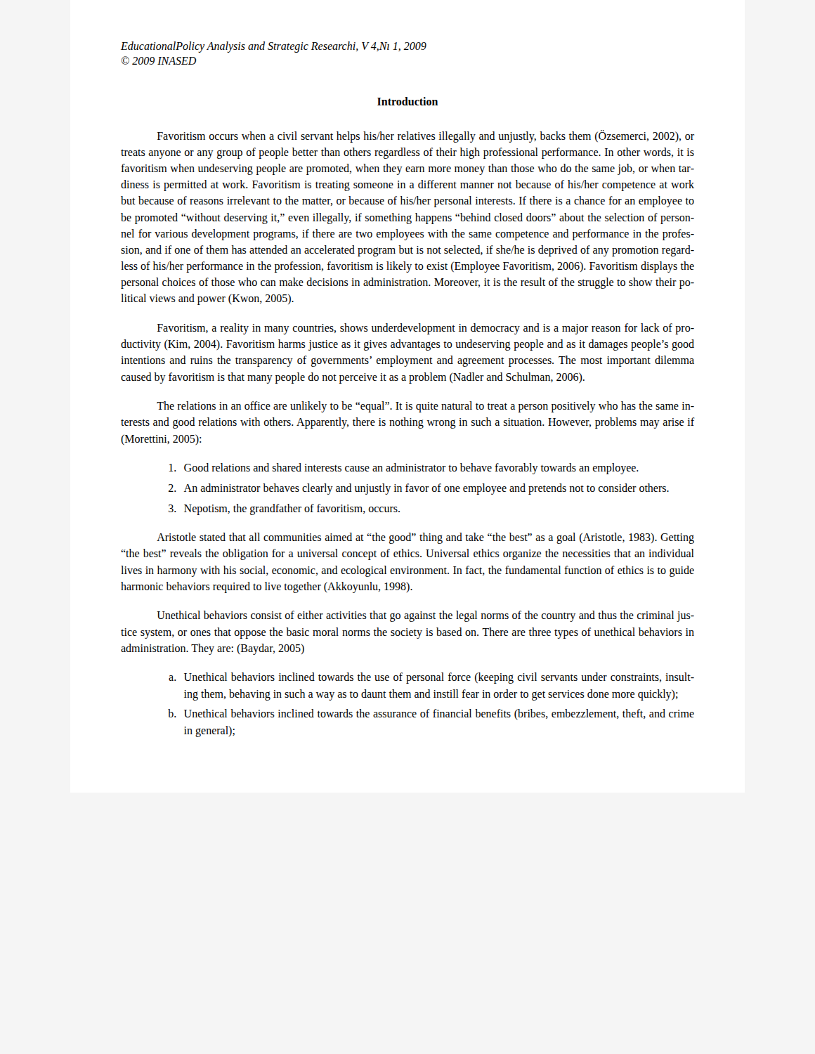EducationalPolicy Analysis and Strategic Researchi, V 4,Nı 1, 2009
© 2009 INASED
Introduction
Favoritism occurs when a civil servant helps his/her relatives illegally and unjustly, backs them (Özsemerci, 2002), or treats anyone or any group of people better than others regardless of their high professional performance. In other words, it is favoritism when undeserving people are promoted, when they earn more money than those who do the same job, or when tardiness is permitted at work. Favoritism is treating someone in a different manner not because of his/her competence at work but because of reasons irrelevant to the matter, or because of his/her personal interests. If there is a chance for an employee to be promoted “without deserving it,” even illegally, if something happens “behind closed doors” about the selection of personnel for various development programs, if there are two employees with the same competence and performance in the profession, and if one of them has attended an accelerated program but is not selected, if she/he is deprived of any promotion regardless of his/her performance in the profession, favoritism is likely to exist (Employee Favoritism, 2006). Favoritism displays the personal choices of those who can make decisions in administration. Moreover, it is the result of the struggle to show their political views and power (Kwon, 2005).
Favoritism, a reality in many countries, shows underdevelopment in democracy and is a major reason for lack of productivity (Kim, 2004). Favoritism harms justice as it gives advantages to undeserving people and as it damages people’s good intentions and ruins the transparency of governments’ employment and agreement processes. The most important dilemma caused by favoritism is that many people do not perceive it as a problem (Nadler and Schulman, 2006).
The relations in an office are unlikely to be “equal”. It is quite natural to treat a person positively who has the same interests and good relations with others. Apparently, there is nothing wrong in such a situation. However, problems may arise if (Morettini, 2005):
Good relations and shared interests cause an administrator to behave favorably towards an employee.
An administrator behaves clearly and unjustly in favor of one employee and pretends not to consider others.
Nepotism, the grandfather of favoritism, occurs.
Aristotle stated that all communities aimed at “the good” thing and take “the best” as a goal (Aristotle, 1983). Getting “the best” reveals the obligation for a universal concept of ethics. Universal ethics organize the necessities that an individual lives in harmony with his social, economic, and ecological environment. In fact, the fundamental function of ethics is to guide harmonic behaviors required to live together (Akkoyunlu, 1998).
Unethical behaviors consist of either activities that go against the legal norms of the country and thus the criminal justice system, or ones that oppose the basic moral norms the society is based on. There are three types of unethical behaviors in administration. They are: (Baydar, 2005)
Unethical behaviors inclined towards the use of personal force (keeping civil servants under constraints, insulting them, behaving in such a way as to daunt them and instill fear in order to get services done more quickly);
Unethical behaviors inclined towards the assurance of financial benefits (bribes, embezzlement, theft, and crime in general);